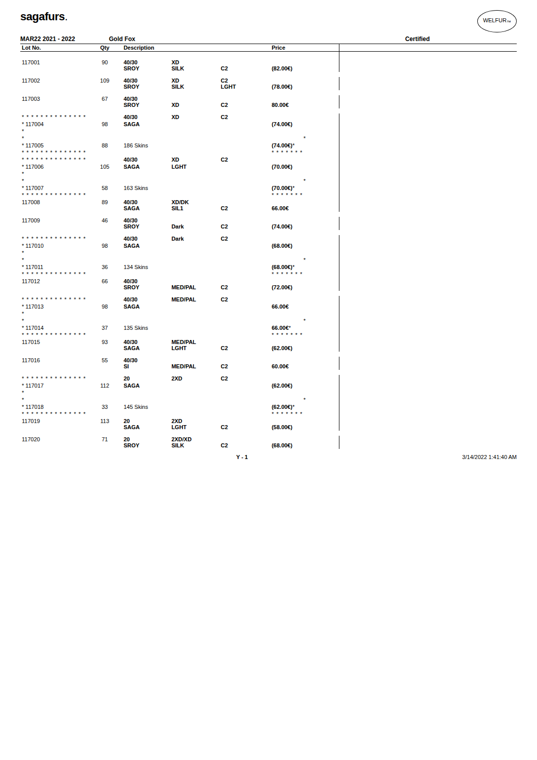sagafurs.
WELFUR™
MAR22 2021 - 2022
Gold Fox
Certified
| Lot No. | Qty | Description | Price | |
| --- | --- | --- | --- | --- |
| 117001 | 90 | 40/30 SROY XD SILK C2 | (82.00€) | |
| 117002 | 109 | 40/30 SROY XD SILK C2 LGHT | (78.00€) | |
| 117003 | 67 | 40/30 SROY XD C2 | 80.00€ | |
| * * * * * * * * * * * * * * | | 40/30 XD C2 | | |
| * 117004 | 98 | SAGA | (74.00€) | |
| * | | | | |
| * | | | * | |
| * 117005 | 88 | 186 Skins | (74.00€) * | |
| * * * * * * * * * * * * * * | | | * * * * * * * | |
| * * * * * * * * * * * * * * | | 40/30 XD C2 | | |
| * 117006 | 105 | SAGA LGHT | (70.00€) | |
| * | | | | |
| * | | | * | |
| * 117007 | 58 | 163 Skins | (70.00€) * | |
| * * * * * * * * * * * * * * | | | * * * * * * * | |
| 117008 | 89 | 40/30 SAGA XD/DK SIL1 C2 | 66.00€ | |
| 117009 | 46 | 40/30 SROY Dark C2 | (74.00€) | |
| * * * * * * * * * * * * * * | | 40/30 Dark C2 | | |
| * 117010 | 98 | SAGA | (68.00€) | |
| * | | | | |
| * | | | * | |
| * 117011 | 36 | 134 Skins | (68.00€) * | |
| * * * * * * * * * * * * * * | | | * * * * * * * | |
| 117012 | 66 | 40/30 SROY MED/PAL C2 | (72.00€) | |
| * * * * * * * * * * * * * * | | 40/30 MED/PAL C2 | | |
| * 117013 | 98 | SAGA | 66.00€ | |
| * | | | | |
| * | | | * | |
| * 117014 | 37 | 135 Skins | 66.00€ * | |
| * * * * * * * * * * * * * * | | | * * * * * * * | |
| 117015 | 93 | 40/30 SAGA MED/PAL LGHT C2 | (62.00€) | |
| 117016 | 55 | 40/30 SI MED/PAL C2 | 60.00€ | |
| * * * * * * * * * * * * * * | | 20 2XD C2 | | |
| * 117017 | 112 | SAGA | (62.00€) | |
| * | | | | |
| * | | | * | |
| * 117018 | 33 | 145 Skins | (62.00€) * | |
| * * * * * * * * * * * * * * | | | * * * * * * * | |
| 117019 | 113 | 20 SAGA 2XD LGHT C2 | (58.00€) | |
| 117020 | 71 | 20 SROY 2XD/XD SILK C2 | (68.00€) | |
Y - 1
3/14/2022 1:41:40 AM